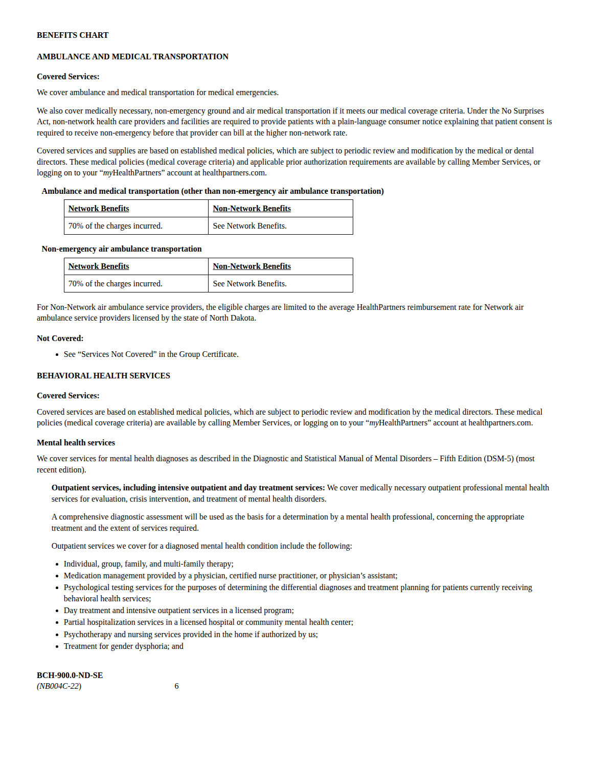BENEFITS CHART
AMBULANCE AND MEDICAL TRANSPORTATION
Covered Services:
We cover ambulance and medical transportation for medical emergencies.
We also cover medically necessary, non-emergency ground and air medical transportation if it meets our medical coverage criteria. Under the No Surprises Act, non-network health care providers and facilities are required to provide patients with a plain-language consumer notice explaining that patient consent is required to receive non-emergency before that provider can bill at the higher non-network rate.
Covered services and supplies are based on established medical policies, which are subject to periodic review and modification by the medical or dental directors. These medical policies (medical coverage criteria) and applicable prior authorization requirements are available by calling Member Services, or logging on to your “my HealthPartners” account at healthpartners.com.
Ambulance and medical transportation (other than non-emergency air ambulance transportation)
| Network Benefits | Non-Network Benefits |
| 70% of the charges incurred. | See Network Benefits. |
Non-emergency air ambulance transportation
| Network Benefits | Non-Network Benefits |
| 70% of the charges incurred. | See Network Benefits. |
For Non-Network air ambulance service providers, the eligible charges are limited to the average HealthPartners reimbursement rate for Network air ambulance service providers licensed by the state of North Dakota.
Not Covered:
See “Services Not Covered” in the Group Certificate.
BEHAVIORAL HEALTH SERVICES
Covered Services:
Covered services are based on established medical policies, which are subject to periodic review and modification by the medical directors. These medical policies (medical coverage criteria) are available by calling Member Services, or logging on to your “my HealthPartners” account at healthpartners.com.
Mental health services
We cover services for mental health diagnoses as described in the Diagnostic and Statistical Manual of Mental Disorders – Fifth Edition (DSM-5) (most recent edition).
Outpatient services, including intensive outpatient and day treatment services: We cover medically necessary outpatient professional mental health services for evaluation, crisis intervention, and treatment of mental health disorders.
A comprehensive diagnostic assessment will be used as the basis for a determination by a mental health professional, concerning the appropriate treatment and the extent of services required.
Outpatient services we cover for a diagnosed mental health condition include the following:
Individual, group, family, and multi-family therapy;
Medication management provided by a physician, certified nurse practitioner, or physician’s assistant;
Psychological testing services for the purposes of determining the differential diagnoses and treatment planning for patients currently receiving behavioral health services;
Day treatment and intensive outpatient services in a licensed program;
Partial hospitalization services in a licensed hospital or community mental health center;
Psychotherapy and nursing services provided in the home if authorized by us;
Treatment for gender dysphoria; and
BCH-900.0-ND-SE
(NB004C-22)6